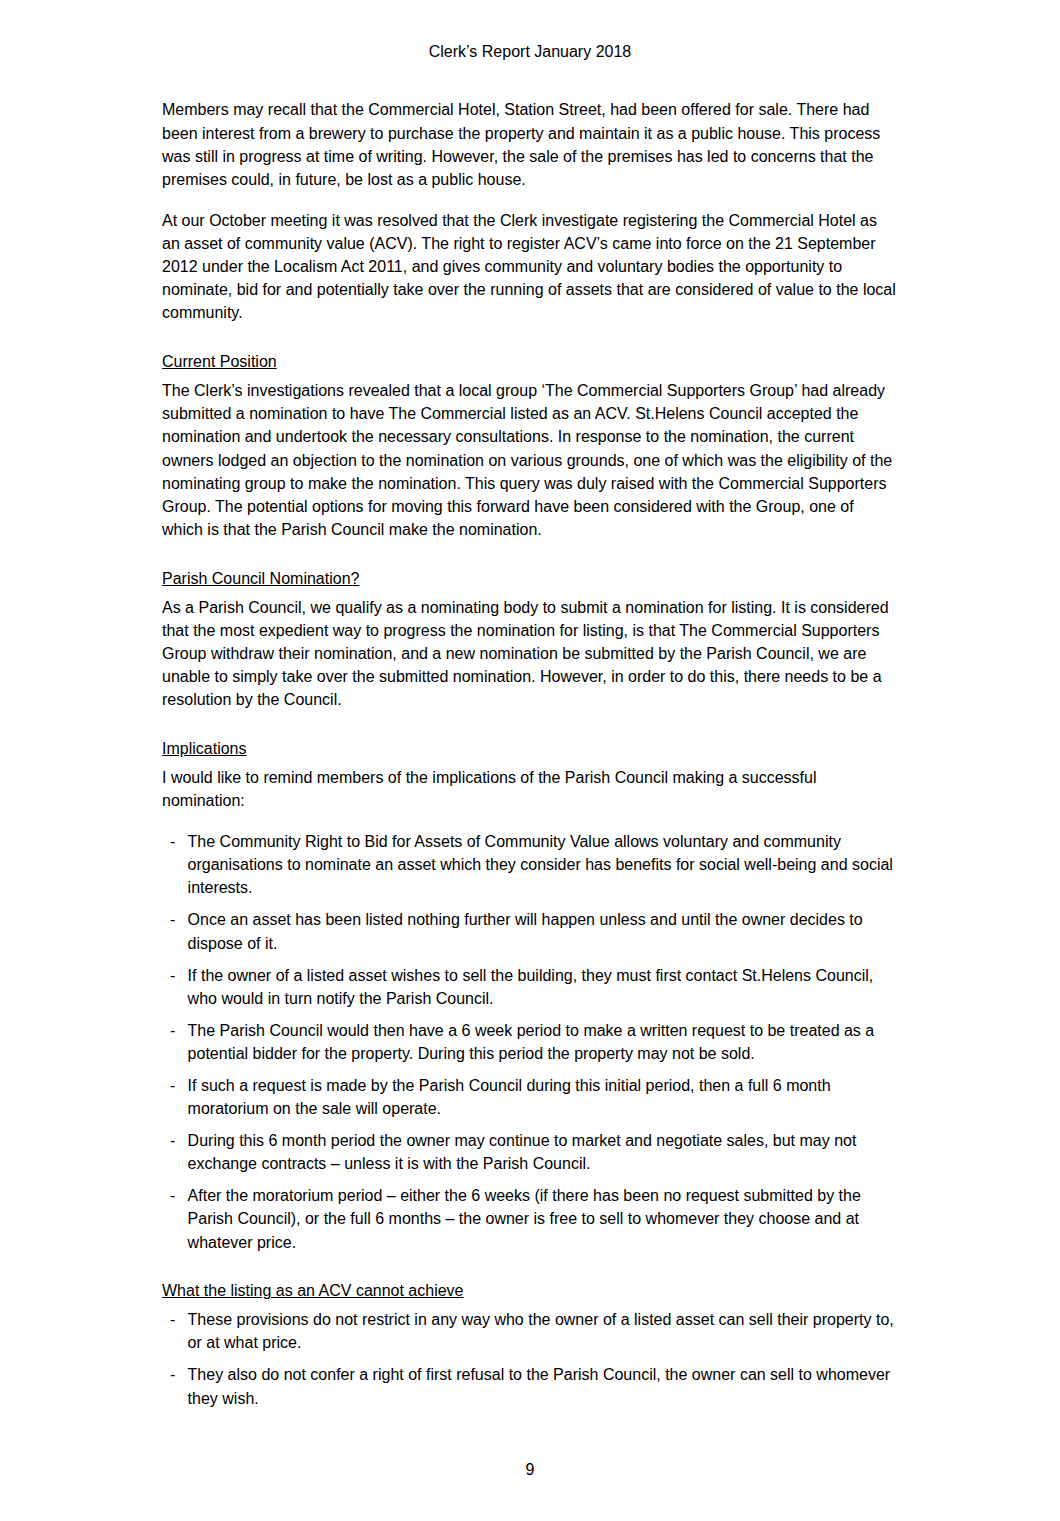Clerk’s Report January 2018
Members may recall that the Commercial Hotel, Station Street, had been offered for sale. There had been interest from a brewery to purchase the property and maintain it as a public house. This process was still in progress at time of writing. However, the sale of the premises has led to concerns that the premises could, in future, be lost as a public house.
At our October meeting it was resolved that the Clerk investigate registering the Commercial Hotel as an asset of community value (ACV). The right to register ACV’s came into force on the 21 September 2012 under the Localism Act 2011, and gives community and voluntary bodies the opportunity to nominate, bid for and potentially take over the running of assets that are considered of value to the local community.
Current Position
The Clerk’s investigations revealed that a local group ‘The Commercial Supporters Group’ had already submitted a nomination to have The Commercial listed as an ACV. St.Helens Council accepted the nomination and undertook the necessary consultations. In response to the nomination, the current owners lodged an objection to the nomination on various grounds, one of which was the eligibility of the nominating group to make the nomination. This query was duly raised with the Commercial Supporters Group. The potential options for moving this forward have been considered with the Group, one of which is that the Parish Council make the nomination.
Parish Council Nomination?
As a Parish Council, we qualify as a nominating body to submit a nomination for listing. It is considered that the most expedient way to progress the nomination for listing, is that The Commercial Supporters Group withdraw their nomination, and a new nomination be submitted by the Parish Council, we are unable to simply take over the submitted nomination. However, in order to do this, there needs to be a resolution by the Council.
Implications
I would like to remind members of the implications of the Parish Council making a successful nomination:
The Community Right to Bid for Assets of Community Value allows voluntary and community organisations to nominate an asset which they consider has benefits for social well-being and social interests.
Once an asset has been listed nothing further will happen unless and until the owner decides to dispose of it.
If the owner of a listed asset wishes to sell the building, they must first contact St.Helens Council, who would in turn notify the Parish Council.
The Parish Council would then have a 6 week period to make a written request to be treated as a potential bidder for the property. During this period the property may not be sold.
If such a request is made by the Parish Council during this initial period, then a full 6 month moratorium on the sale will operate.
During this 6 month period the owner may continue to market and negotiate sales, but may not exchange contracts – unless it is with the Parish Council.
After the moratorium period – either the 6 weeks (if there has been no request submitted by the Parish Council), or the full 6 months – the owner is free to sell to whomever they choose and at whatever price.
What the listing as an ACV cannot achieve
These provisions do not restrict in any way who the owner of a listed asset can sell their property to, or at what price.
They also do not confer a right of first refusal to the Parish Council, the owner can sell to whomever they wish.
9